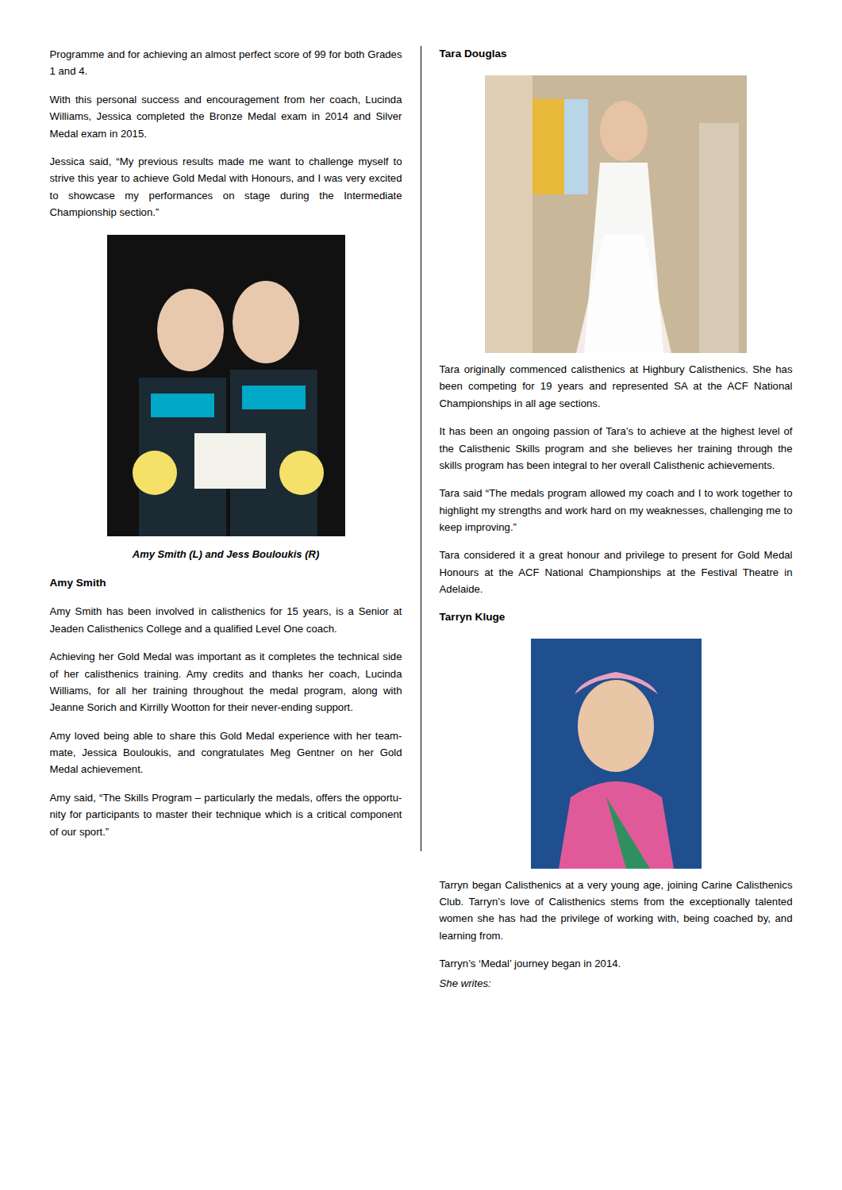Programme and for achieving an almost perfect score of 99 for both Grades 1 and 4.
With this personal success and encouragement from her coach, Lucinda Williams, Jessica completed the Bronze Medal exam in 2014 and Silver Medal exam in 2015.
Jessica said, “My previous results made me want to challenge myself to strive this year to achieve Gold Medal with Honours, and I was very excited to showcase my performances on stage during the Intermediate Championship section.”
Amy Smith (L) and Jess Bouloukis (R)
Amy Smith
Amy Smith has been involved in calisthenics for 15 years, is a Senior at Jeaden Calisthenics College and a qualified Level One coach.
Achieving her Gold Medal was important as it completes the technical side of her calisthenics training. Amy credits and thanks her coach, Lucinda Williams, for all her training throughout the medal program, along with Jeanne Sorich and Kirrilly Wootton for their never-ending support.
Amy loved being able to share this Gold Medal experience with her teammate, Jessica Bouloukis, and congratulates Meg Gentner on her Gold Medal achievement.
Amy said, “The Skills Program – particularly the medals, offers the opportunity for participants to master their technique which is a critical component of our sport.”
Tara Douglas
Tara originally commenced calisthenics at Highbury Calisthenics. She has been competing for 19 years and represented SA at the ACF National Championships in all age sections.
It has been an ongoing passion of Tara’s to achieve at the highest level of the Calisthenic Skills program and she believes her training through the skills program has been integral to her overall Calisthenic achievements.
Tara said “The medals program allowed my coach and I to work together to highlight my strengths and work hard on my weaknesses, challenging me to keep improving.”
Tara considered it a great honour and privilege to present for Gold Medal Honours at the ACF National Championships at the Festival Theatre in Adelaide.
Tarryn Kluge
Tarryn began Calisthenics at a very young age, joining Carine Calisthenics Club. Tarryn’s love of Calisthenics stems from the exceptionally talented women she has had the privilege of working with, being coached by, and learning from.
Tarryn’s ‘Medal’ journey began in 2014.
She writes: